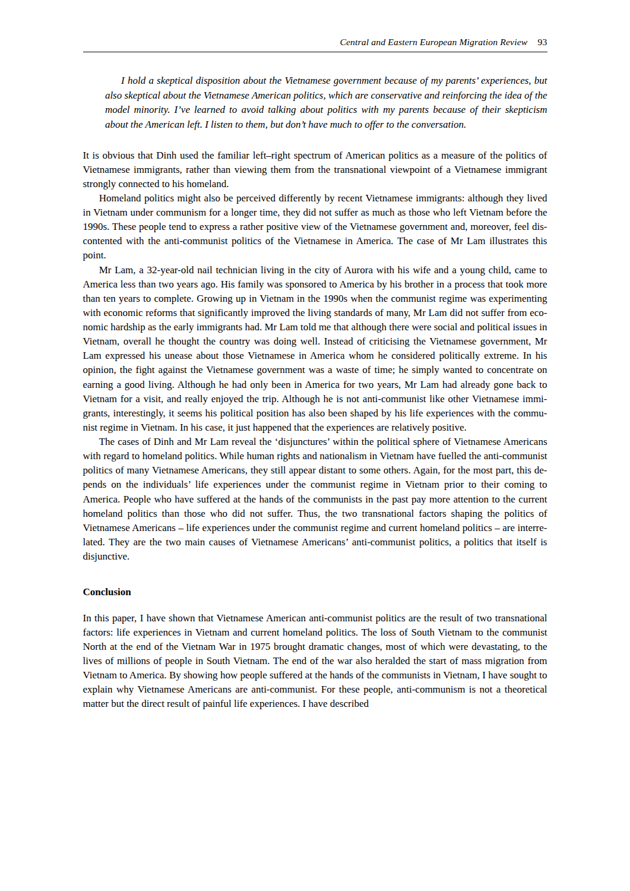Central and Eastern European Migration Review 93
I hold a skeptical disposition about the Vietnamese government because of my parents’ experiences, but also skeptical about the Vietnamese American politics, which are conservative and reinforcing the idea of the model minority. I’ve learned to avoid talking about politics with my parents because of their skepticism about the American left. I listen to them, but don’t have much to offer to the conversation.
It is obvious that Dinh used the familiar left–right spectrum of American politics as a measure of the politics of Vietnamese immigrants, rather than viewing them from the transnational viewpoint of a Vietnamese immigrant strongly connected to his homeland.
Homeland politics might also be perceived differently by recent Vietnamese immigrants: although they lived in Vietnam under communism for a longer time, they did not suffer as much as those who left Vietnam before the 1990s. These people tend to express a rather positive view of the Vietnamese government and, moreover, feel discontented with the anti-communist politics of the Vietnamese in America. The case of Mr Lam illustrates this point.
Mr Lam, a 32-year-old nail technician living in the city of Aurora with his wife and a young child, came to America less than two years ago. His family was sponsored to America by his brother in a process that took more than ten years to complete. Growing up in Vietnam in the 1990s when the communist regime was experimenting with economic reforms that significantly improved the living standards of many, Mr Lam did not suffer from economic hardship as the early immigrants had. Mr Lam told me that although there were social and political issues in Vietnam, overall he thought the country was doing well. Instead of criticising the Vietnamese government, Mr Lam expressed his unease about those Vietnamese in America whom he considered politically extreme. In his opinion, the fight against the Vietnamese government was a waste of time; he simply wanted to concentrate on earning a good living. Although he had only been in America for two years, Mr Lam had already gone back to Vietnam for a visit, and really enjoyed the trip. Although he is not anti-communist like other Vietnamese immigrants, interestingly, it seems his political position has also been shaped by his life experiences with the communist regime in Vietnam. In his case, it just happened that the experiences are relatively positive.
The cases of Dinh and Mr Lam reveal the ‘disjunctures’ within the political sphere of Vietnamese Americans with regard to homeland politics. While human rights and nationalism in Vietnam have fuelled the anti-communist politics of many Vietnamese Americans, they still appear distant to some others. Again, for the most part, this depends on the individuals’ life experiences under the communist regime in Vietnam prior to their coming to America. People who have suffered at the hands of the communists in the past pay more attention to the current homeland politics than those who did not suffer. Thus, the two transnational factors shaping the politics of Vietnamese Americans – life experiences under the communist regime and current homeland politics – are interrelated. They are the two main causes of Vietnamese Americans’ anti-communist politics, a politics that itself is disjunctive.
Conclusion
In this paper, I have shown that Vietnamese American anti-communist politics are the result of two transnational factors: life experiences in Vietnam and current homeland politics. The loss of South Vietnam to the communist North at the end of the Vietnam War in 1975 brought dramatic changes, most of which were devastating, to the lives of millions of people in South Vietnam. The end of the war also heralded the start of mass migration from Vietnam to America. By showing how people suffered at the hands of the communists in Vietnam, I have sought to explain why Vietnamese Americans are anti-communist. For these people, anti-communism is not a theoretical matter but the direct result of painful life experiences. I have described